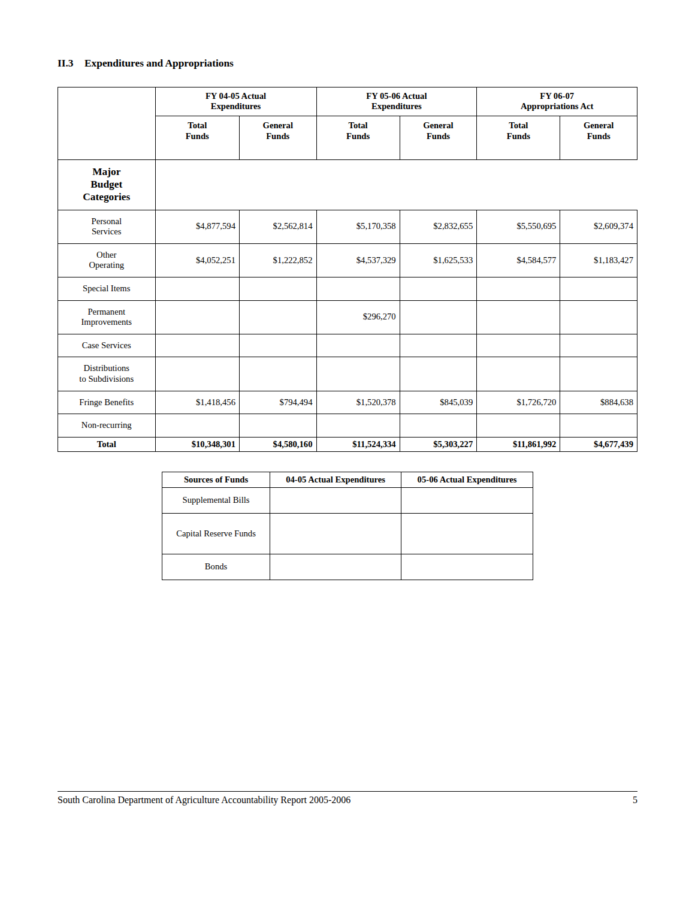II.3 Expenditures and Appropriations
| | FY 04-05 Actual Expenditures | FY 05-06 Actual Expenditures | FY 06-07 Appropriations Act |
| --- | --- | --- | --- |
| Total Funds | General Funds | Total Funds | General Funds | Total Funds | General Funds |
| Major Budget Categories | |
| Personal Services | $4,877,594 | $2,562,814 | $5,170,358 | $2,832,655 | $5,550,695 | $2,609,374 |
| Other Operating | $4,052,251 | $1,222,852 | $4,537,329 | $1,625,533 | $4,584,577 | $1,183,427 |
| Special Items | | | | | | |
| Permanent Improvements | | | $296,270 | | | |
| Case Services | | | | | | |
| Distributions to Subdivisions | | | | | | |
| Fringe Benefits | $1,418,456 | $794,494 | $1,520,378 | $845,039 | $1,726,720 | $884,638 |
| Non-recurring | | | | | | |
| Total | $10,348,301 | $4,580,160 | $11,524,334 | $5,303,227 | $11,861,992 | $4,677,439 |
| Sources of Funds | 04-05 Actual Expenditures | 05-06 Actual Expenditures |
| --- | --- | --- |
| Supplemental Bills | | |
| Capital Reserve Funds | | |
| Bonds | | |
5 South Carolina Department of Agriculture Accountability Report 2005-2006